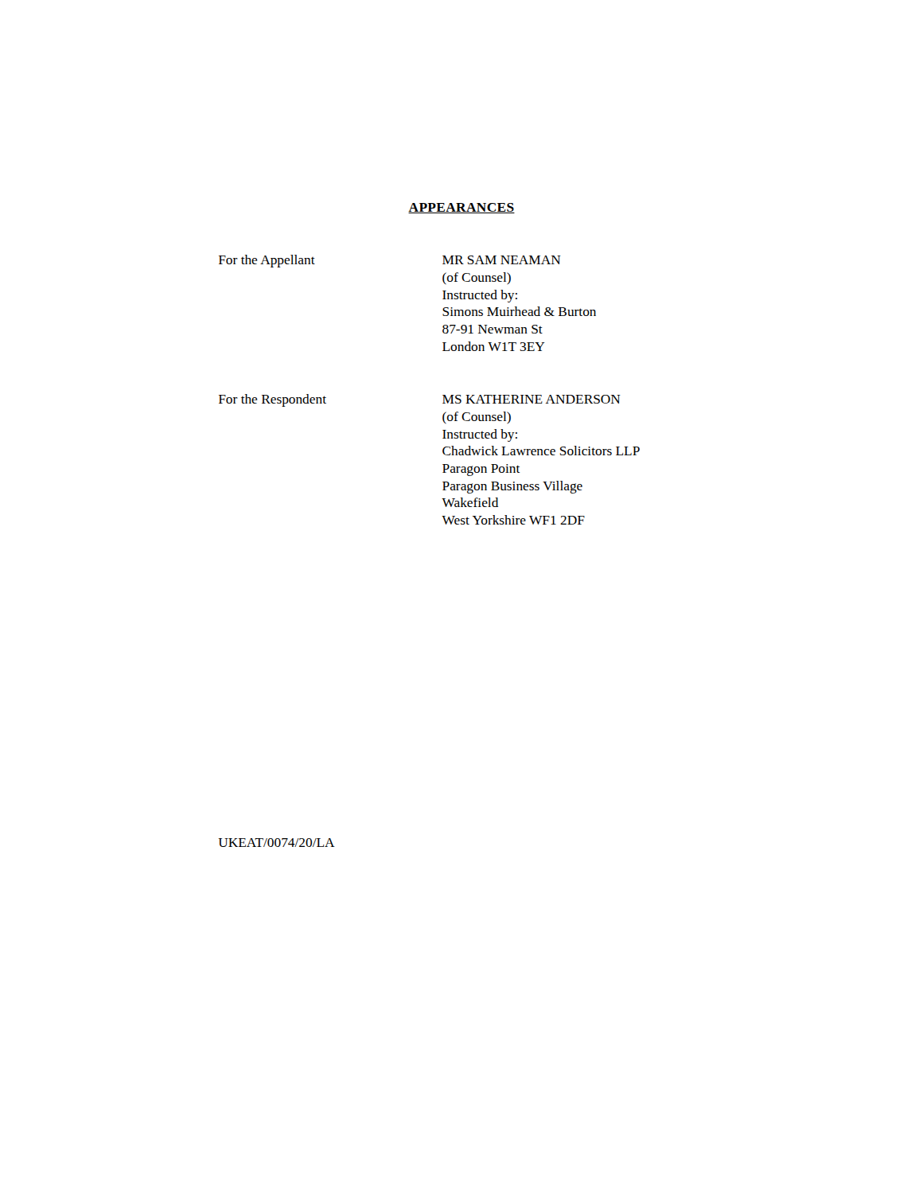APPEARANCES
| For the Appellant | MR SAM NEAMAN (of Counsel) Instructed by: Simons Muirhead & Burton 87-91 Newman St London W1T 3EY |
| For the Respondent | MS KATHERINE ANDERSON (of Counsel) Instructed by: Chadwick Lawrence Solicitors LLP Paragon Point Paragon Business Village Wakefield West Yorkshire WF1 2DF |
UKEAT/0074/20/LA